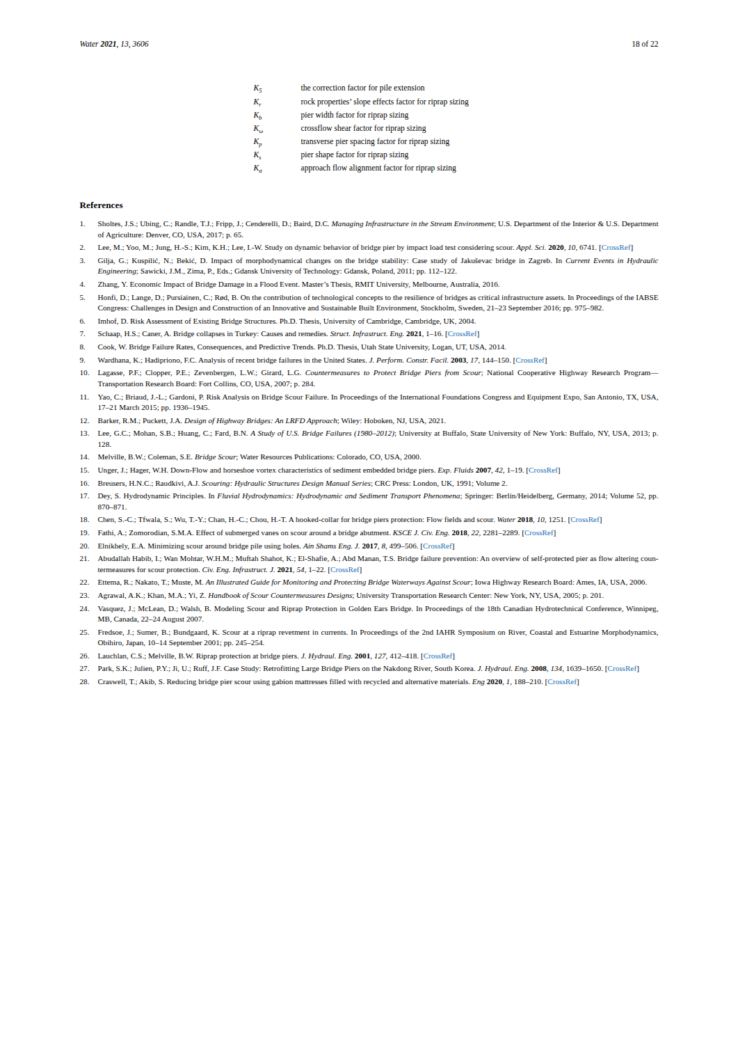Water 2021, 13, 3606
18 of 22
| K 5 | the correction factor for pile extension |
| K r | rock properties’ slope effects factor for riprap sizing |
| K b | pier width factor for riprap sizing |
| K ω | crossflow shear factor for riprap sizing |
| K p | transverse pier spacing factor for riprap sizing |
| K s | pier shape factor for riprap sizing |
| K α | approach flow alignment factor for riprap sizing |
References
Sholtes, J.S.; Ubing, C.; Randle, T.J.; Fripp, J.; Cenderelli, D.; Baird, D.C. Managing Infrastructure in the Stream Environment; U.S. Department of the Interior & U.S. Department of Agriculture: Denver, CO, USA, 2017; p. 65.
Lee, M.; Yoo, M.; Jung, H.-S.; Kim, K.H.; Lee, I.-W. Study on dynamic behavior of bridge pier by impact load test considering scour. Appl. Sci. 2020, 10, 6741. [CrossRef]
Gilja, G.; Kuspilić, N.; Bekić, D. Impact of morphodynamical changes on the bridge stability: Case study of Jakuševac bridge in Zagreb. In Current Events in Hydraulic Engineering; Sawicki, J.M., Zima, P., Eds.; Gdansk University of Technology: Gdansk, Poland, 2011; pp. 112–122.
Zhang, Y. Economic Impact of Bridge Damage in a Flood Event. Master’s Thesis, RMIT University, Melbourne, Australia, 2016.
Honfi, D.; Lange, D.; Pursiainen, C.; Rød, B. On the contribution of technological concepts to the resilience of bridges as critical infrastructure assets. In Proceedings of the IABSE Congress: Challenges in Design and Construction of an Innovative and Sustainable Built Environment, Stockholm, Sweden, 21–23 September 2016; pp. 975–982.
Imhof, D. Risk Assessment of Existing Bridge Structures. Ph.D. Thesis, University of Cambridge, Cambridge, UK, 2004.
Schaap, H.S.; Caner, A. Bridge collapses in Turkey: Causes and remedies. Struct. Infrastruct. Eng. 2021, 1–16. [CrossRef]
Cook, W. Bridge Failure Rates, Consequences, and Predictive Trends. Ph.D. Thesis, Utah State University, Logan, UT, USA, 2014.
Wardhana, K.; Hadipriono, F.C. Analysis of recent bridge failures in the United States. J. Perform. Constr. Facil. 2003, 17, 144–150. [CrossRef]
Lagasse, P.F.; Clopper, P.E.; Zevenbergen, L.W.; Girard, L.G. Countermeasures to Protect Bridge Piers from Scour; National Cooperative Highway Research Program—Transportation Research Board: Fort Collins, CO, USA, 2007; p. 284.
Yao, C.; Briaud, J.-L.; Gardoni, P. Risk Analysis on Bridge Scour Failure. In Proceedings of the International Foundations Congress and Equipment Expo, San Antonio, TX, USA, 17–21 March 2015; pp. 1936–1945.
Barker, R.M.; Puckett, J.A. Design of Highway Bridges: An LRFD Approach; Wiley: Hoboken, NJ, USA, 2021.
Lee, G.C.; Mohan, S.B.; Huang, C.; Fard, B.N. A Study of U.S. Bridge Failures (1980–2012); University at Buffalo, State University of New York: Buffalo, NY, USA, 2013; p. 128.
Melville, B.W.; Coleman, S.E. Bridge Scour; Water Resources Publications: Colorado, CO, USA, 2000.
Unger, J.; Hager, W.H. Down-Flow and horseshoe vortex characteristics of sediment embedded bridge piers. Exp. Fluids 2007, 42, 1–19. [CrossRef]
Breusers, H.N.C.; Raudkivi, A.J. Scouring: Hydraulic Structures Design Manual Series; CRC Press: London, UK, 1991; Volume 2.
Dey, S. Hydrodynamic Principles. In Fluvial Hydrodynamics: Hydrodynamic and Sediment Transport Phenomena; Springer: Berlin/Heidelberg, Germany, 2014; Volume 52, pp. 870–871.
Chen, S.-C.; Tfwala, S.; Wu, T.-Y.; Chan, H.-C.; Chou, H.-T. A hooked-collar for bridge piers protection: Flow fields and scour. Water 2018, 10, 1251. [CrossRef]
Fathi, A.; Zomorodian, S.M.A. Effect of submerged vanes on scour around a bridge abutment. KSCE J. Civ. Eng. 2018, 22, 2281–2289. [CrossRef]
Elnikhely, E.A. Minimizing scour around bridge pile using holes. Ain Shams Eng. J. 2017, 8, 499–506. [CrossRef]
Abudallah Habib, I.; Wan Mohtar, W.H.M.; Muftah Shahot, K.; El-Shafie, A.; Abd Manan, T.S. Bridge failure prevention: An overview of self-protected pier as flow altering countermeasures for scour protection. Civ. Eng. Infrastruct. J. 2021, 54, 1–22. [CrossRef]
Ettema, R.; Nakato, T.; Muste, M. An Illustrated Guide for Monitoring and Protecting Bridge Waterways Against Scour; Iowa Highway Research Board: Ames, IA, USA, 2006.
Agrawal, A.K.; Khan, M.A.; Yi, Z. Handbook of Scour Countermeasures Designs; University Transportation Research Center: New York, NY, USA, 2005; p. 201.
Vasquez, J.; McLean, D.; Walsh, B. Modeling Scour and Riprap Protection in Golden Ears Bridge. In Proceedings of the 18th Canadian Hydrotechnical Conference, Winnipeg, MB, Canada, 22–24 August 2007.
Fredsoe, J.; Sumer, B.; Bundgaard, K. Scour at a riprap revetment in currents. In Proceedings of the 2nd IAHR Symposium on River, Coastal and Estuarine Morphodynamics, Obihiro, Japan, 10–14 September 2001; pp. 245–254.
Lauchlan, C.S.; Melville, B.W. Riprap protection at bridge piers. J. Hydraul. Eng. 2001, 127, 412–418. [CrossRef]
Park, S.K.; Julien, P.Y.; Ji, U.; Ruff, J.F. Case Study: Retrofitting Large Bridge Piers on the Nakdong River, South Korea. J. Hydraul. Eng. 2008, 134, 1639–1650. [CrossRef]
Craswell, T.; Akib, S. Reducing bridge pier scour using gabion mattresses filled with recycled and alternative materials. Eng 2020, 1, 188–210. [CrossRef]